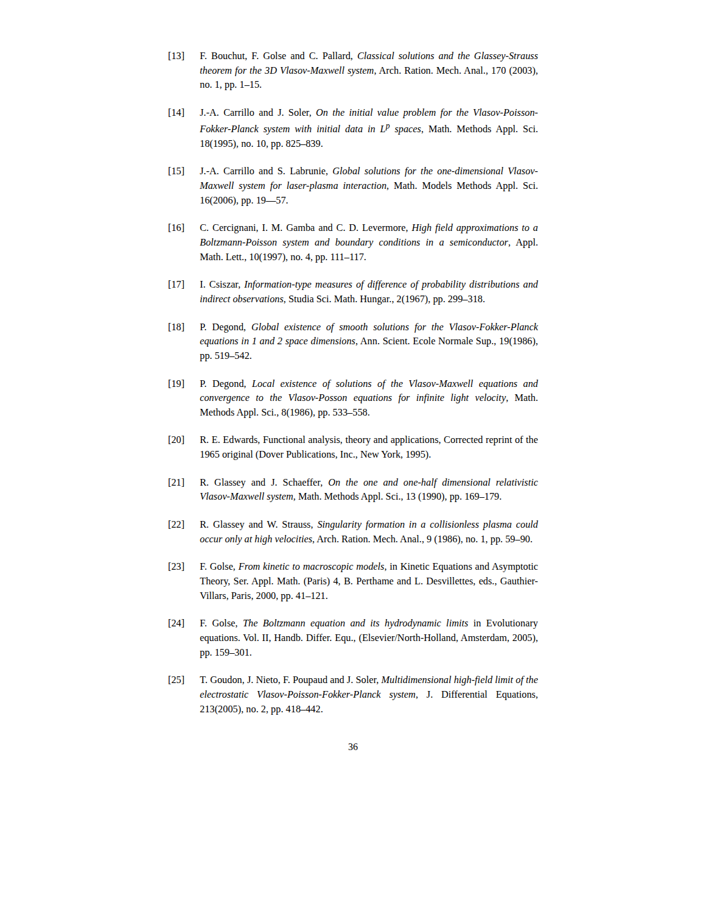[13] F. Bouchut, F. Golse and C. Pallard, Classical solutions and the Glassey-Strauss theorem for the 3D Vlasov-Maxwell system, Arch. Ration. Mech. Anal., 170 (2003), no. 1, pp. 1–15.
[14] J.-A. Carrillo and J. Soler, On the initial value problem for the Vlasov-Poisson-Fokker-Planck system with initial data in Lp spaces, Math. Methods Appl. Sci. 18(1995), no. 10, pp. 825–839.
[15] J.-A. Carrillo and S. Labrunie, Global solutions for the one-dimensional Vlasov-Maxwell system for laser-plasma interaction, Math. Models Methods Appl. Sci. 16(2006), pp. 19—57.
[16] C. Cercignani, I. M. Gamba and C. D. Levermore, High field approximations to a Boltzmann-Poisson system and boundary conditions in a semiconductor, Appl. Math. Lett., 10(1997), no. 4, pp. 111–117.
[17] I. Csiszar, Information-type measures of difference of probability distributions and indirect observations, Studia Sci. Math. Hungar., 2(1967), pp. 299–318.
[18] P. Degond, Global existence of smooth solutions for the Vlasov-Fokker-Planck equations in 1 and 2 space dimensions, Ann. Scient. Ecole Normale Sup., 19(1986), pp. 519–542.
[19] P. Degond, Local existence of solutions of the Vlasov-Maxwell equations and convergence to the Vlasov-Posson equations for infinite light velocity, Math. Methods Appl. Sci., 8(1986), pp. 533–558.
[20] R. E. Edwards, Functional analysis, theory and applications, Corrected reprint of the 1965 original (Dover Publications, Inc., New York, 1995).
[21] R. Glassey and J. Schaeffer, On the one and one-half dimensional relativistic Vlasov-Maxwell system, Math. Methods Appl. Sci., 13 (1990), pp. 169–179.
[22] R. Glassey and W. Strauss, Singularity formation in a collisionless plasma could occur only at high velocities, Arch. Ration. Mech. Anal., 9 (1986), no. 1, pp. 59–90.
[23] F. Golse, From kinetic to macroscopic models, in Kinetic Equations and Asymptotic Theory, Ser. Appl. Math. (Paris) 4, B. Perthame and L. Desvillettes, eds., Gauthier-Villars, Paris, 2000, pp. 41–121.
[24] F. Golse, The Boltzmann equation and its hydrodynamic limits in Evolutionary equations. Vol. II, Handb. Differ. Equ., (Elsevier/North-Holland, Amsterdam, 2005), pp. 159–301.
[25] T. Goudon, J. Nieto, F. Poupaud and J. Soler, Multidimensional high-field limit of the electrostatic Vlasov-Poisson-Fokker-Planck system, J. Differential Equations, 213(2005), no. 2, pp. 418–442.
36